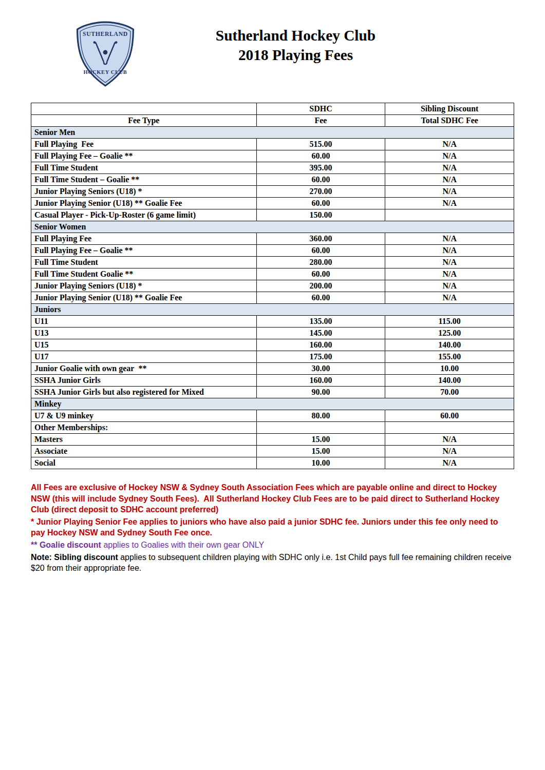SUTHERLAND HOCKEY CLUB
Sutherland Hockey Club
2018 Playing Fees
| | SDHC | Sibling Discount |
| --- | --- | --- |
| Fee Type | Fee | Total SDHC Fee |
| Senior Men |
| Full Playing Fee | 515.00 | N/A |
| Full Playing Fee – Goalie ** | 60.00 | N/A |
| Full Time Student | 395.00 | N/A |
| Full Time Student – Goalie ** | 60.00 | N/A |
| Junior Playing Seniors (U18) * | 270.00 | N/A |
| Junior Playing Senior (U18) ** Goalie Fee | 60.00 | N/A |
| Casual Player - Pick-Up-Roster (6 game limit) | 150.00 | |
| Senior Women |
| Full Playing Fee | 360.00 | N/A |
| Full Playing Fee – Goalie ** | 60.00 | N/A |
| Full Time Student | 280.00 | N/A |
| Full Time Student Goalie ** | 60.00 | N/A |
| Junior Playing Seniors (U18) * | 200.00 | N/A |
| Junior Playing Senior (U18) ** Goalie Fee | 60.00 | N/A |
| Juniors |
| U11 | 135.00 | 115.00 |
| U13 | 145.00 | 125.00 |
| U15 | 160.00 | 140.00 |
| U17 | 175.00 | 155.00 |
| Junior Goalie with own gear ** | 30.00 | 10.00 |
| SSHA Junior Girls | 160.00 | 140.00 |
| SSHA Junior Girls but also registered for Mixed | 90.00 | 70.00 |
| Minkey |
| U7 & U9 minkey | 80.00 | 60.00 |
| Other Memberships: | | |
| Masters | 15.00 | N/A |
| Associate | 15.00 | N/A |
| Social | 10.00 | N/A |
All Fees are exclusive of Hockey NSW & Sydney South Association Fees which are payable online and direct to Hockey NSW (this will include Sydney South Fees). All Sutherland Hockey Club Fees are to be paid direct to Sutherland Hockey Club (direct deposit to SDHC account preferred)
* Junior Playing Senior Fee applies to juniors who have also paid a junior SDHC fee. Juniors under this fee only need to pay Hockey NSW and Sydney South Fee once.
** Goalie discount applies to Goalies with their own gear ONLY
Note: Sibling discount applies to subsequent children playing with SDHC only i.e. 1st Child pays full fee remaining children receive $20 from their appropriate fee.